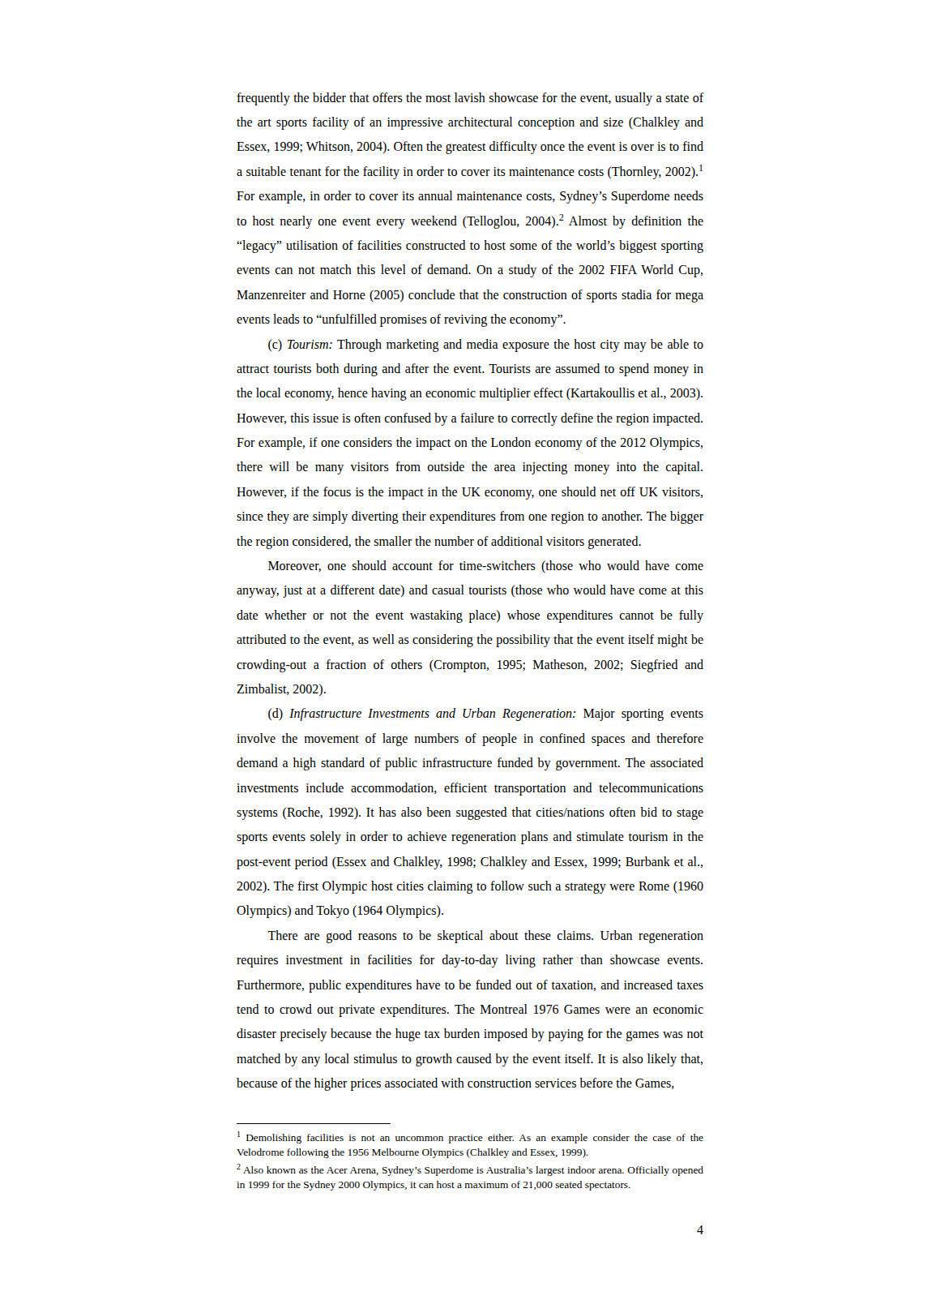frequently the bidder that offers the most lavish showcase for the event, usually a state of the art sports facility of an impressive architectural conception and size (Chalkley and Essex, 1999; Whitson, 2004). Often the greatest difficulty once the event is over is to find a suitable tenant for the facility in order to cover its maintenance costs (Thornley, 2002).1 For example, in order to cover its annual maintenance costs, Sydney’s Superdome needs to host nearly one event every weekend (Telloglou, 2004).2 Almost by definition the “legacy” utilisation of facilities constructed to host some of the world’s biggest sporting events can not match this level of demand. On a study of the 2002 FIFA World Cup, Manzenreiter and Horne (2005) conclude that the construction of sports stadia for mega events leads to “unfulfilled promises of reviving the economy”.
(c) Tourism: Through marketing and media exposure the host city may be able to attract tourists both during and after the event. Tourists are assumed to spend money in the local economy, hence having an economic multiplier effect (Kartakoullis et al., 2003). However, this issue is often confused by a failure to correctly define the region impacted. For example, if one considers the impact on the London economy of the 2012 Olympics, there will be many visitors from outside the area injecting money into the capital. However, if the focus is the impact in the UK economy, one should net off UK visitors, since they are simply diverting their expenditures from one region to another. The bigger the region considered, the smaller the number of additional visitors generated.
Moreover, one should account for time-switchers (those who would have come anyway, just at a different date) and casual tourists (those who would have come at this date whether or not the event wastaking place) whose expenditures cannot be fully attributed to the event, as well as considering the possibility that the event itself might be crowding-out a fraction of others (Crompton, 1995; Matheson, 2002; Siegfried and Zimbalist, 2002).
(d) Infrastructure Investments and Urban Regeneration: Major sporting events involve the movement of large numbers of people in confined spaces and therefore demand a high standard of public infrastructure funded by government. The associated investments include accommodation, efficient transportation and telecommunications systems (Roche, 1992). It has also been suggested that cities/nations often bid to stage sports events solely in order to achieve regeneration plans and stimulate tourism in the post-event period (Essex and Chalkley, 1998; Chalkley and Essex, 1999; Burbank et al., 2002). The first Olympic host cities claiming to follow such a strategy were Rome (1960 Olympics) and Tokyo (1964 Olympics).
There are good reasons to be skeptical about these claims. Urban regeneration requires investment in facilities for day-to-day living rather than showcase events. Furthermore, public expenditures have to be funded out of taxation, and increased taxes tend to crowd out private expenditures. The Montreal 1976 Games were an economic disaster precisely because the huge tax burden imposed by paying for the games was not matched by any local stimulus to growth caused by the event itself. It is also likely that, because of the higher prices associated with construction services before the Games,
1 Demolishing facilities is not an uncommon practice either. As an example consider the case of the Velodrome following the 1956 Melbourne Olympics (Chalkley and Essex, 1999).
2 Also known as the Acer Arena, Sydney’s Superdome is Australia’s largest indoor arena. Officially opened in 1999 for the Sydney 2000 Olympics, it can host a maximum of 21,000 seated spectators.
4